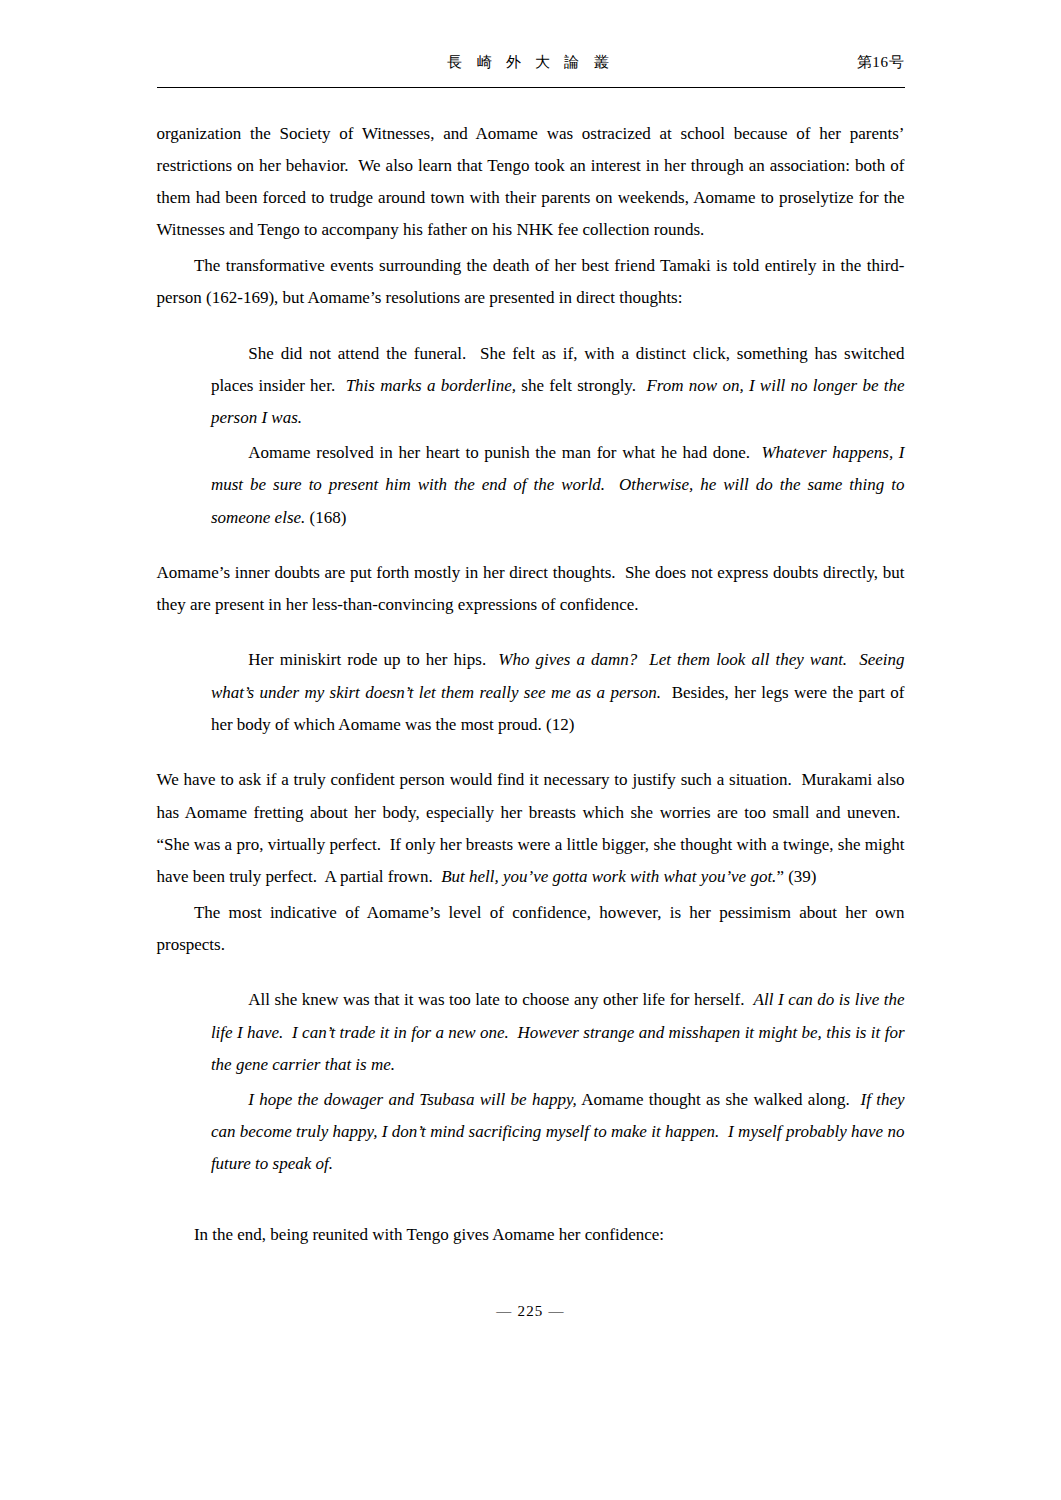長 崎 外 大 論 叢 第16号
organization the Society of Witnesses, and Aomame was ostracized at school because of her parents’ restrictions on her behavior. We also learn that Tengo took an interest in her through an association: both of them had been forced to trudge around town with their parents on weekends, Aomame to proselytize for the Witnesses and Tengo to accompany his father on his NHK fee collection rounds.
The transformative events surrounding the death of her best friend Tamaki is told entirely in the third-person (162-169), but Aomame’s resolutions are presented in direct thoughts:
She did not attend the funeral. She felt as if, with a distinct click, something has switched places insider her. This marks a borderline, she felt strongly. From now on, I will no longer be the person I was.
Aomame resolved in her heart to punish the man for what he had done. Whatever happens, I must be sure to present him with the end of the world. Otherwise, he will do the same thing to someone else. (168)
Aomame’s inner doubts are put forth mostly in her direct thoughts. She does not express doubts directly, but they are present in her less-than-convincing expressions of confidence.
Her miniskirt rode up to her hips. Who gives a damn? Let them look all they want. Seeing what’s under my skirt doesn’t let them really see me as a person. Besides, her legs were the part of her body of which Aomame was the most proud. (12)
We have to ask if a truly confident person would find it necessary to justify such a situation. Murakami also has Aomame fretting about her body, especially her breasts which she worries are too small and uneven. “She was a pro, virtually perfect. If only her breasts were a little bigger, she thought with a twinge, she might have been truly perfect. A partial frown. But hell, you’ve gotta work with what you’ve got.” (39)
The most indicative of Aomame’s level of confidence, however, is her pessimism about her own prospects.
All she knew was that it was too late to choose any other life for herself. All I can do is live the life I have. I can’t trade it in for a new one. However strange and misshapen it might be, this is it for the gene carrier that is me.
I hope the dowager and Tsubasa will be happy, Aomame thought as she walked along. If they can become truly happy, I don’t mind sacrificing myself to make it happen. I myself probably have no future to speak of.
In the end, being reunited with Tengo gives Aomame her confidence:
— 225 —